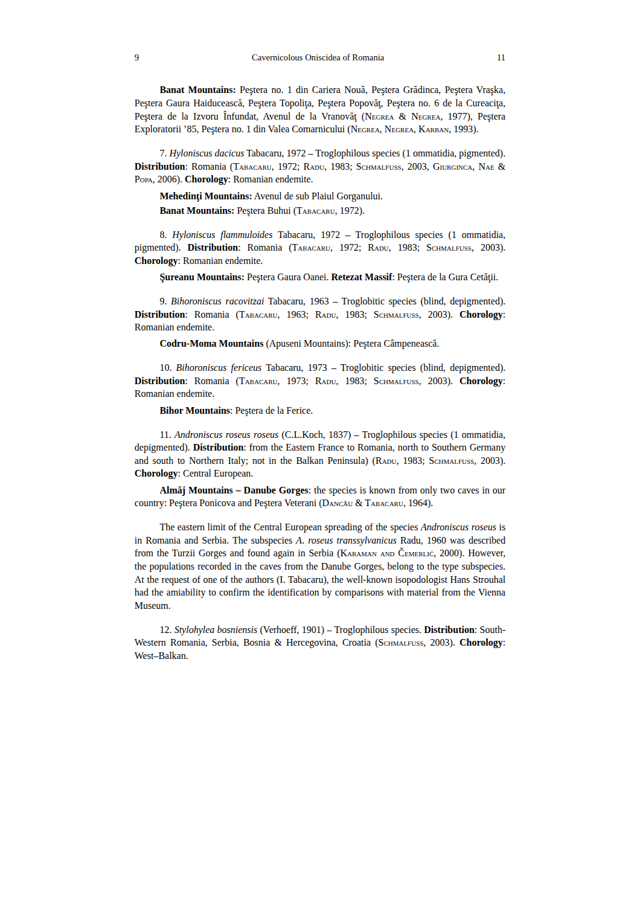9 Cavernicolous Oniscidea of Romania 11
Banat Mountains: Peştera no. 1 din Cariera Nouă, Peştera Grădinca, Peştera Vraşka, Peştera Gaura Haiducească, Peştera Topoliţa, Peştera Popovăţ, Peştera no. 6 de la Cureaciţa, Peştera de la Izvoru Înfundat, Avenul de la Vranovăţ (Negrea & Negrea, 1977), Peştera Exploratorii ’85, Peştera no. 1 din Valea Comarnicului (Negrea, Negrea, Karban, 1993).
7. Hyloniscus dacicus Tabacaru, 1972 – Troglophilous species (1 ommatidia, pigmented). Distribution: Romania (Tabacaru, 1972; Radu, 1983; Schmalfuss, 2003, Giurginca, Nae & Popa, 2006). Chorology: Romanian endemite.
Mehedinţi Mountains: Avenul de sub Plaiul Gorganului.
Banat Mountains: Peştera Buhui (Tabacaru, 1972).
8. Hyloniscus flammuloides Tabacaru, 1972 – Troglophilous species (1 ommatidia, pigmented). Distribution: Romania (Tabacaru, 1972; Radu, 1983; Schmalfuss, 2003). Chorology: Romanian endemite.
Şureanu Mountains: Peştera Gaura Oanei. Retezat Massif: Peştera de la Gura Cetăţii.
9. Bihoroniscus racovitzai Tabacaru, 1963 – Troglobitic species (blind, depigmented). Distribution: Romania (Tabacaru, 1963; Radu, 1983; Schmalfuss, 2003). Chorology: Romanian endemite.
Codru-Moma Mountains (Apuseni Mountains): Peştera Câmpenească.
10. Bihoroniscus fericeus Tabacaru, 1973 – Troglobitic species (blind, depigmented). Distribution: Romania (Tabacaru, 1973; Radu, 1983; Schmalfuss, 2003). Chorology: Romanian endemite.
Bihor Mountains: Peştera de la Ferice.
11. Androniscus roseus roseus (C.L.Koch, 1837) – Troglophilous species (1 ommatidia, depigmented). Distribution: from the Eastern France to Romania, north to Southern Germany and south to Northern Italy; not in the Balkan Peninsula) (Radu, 1983; Schmalfuss, 2003). Chorology: Central European.
Almăj Mountains – Danube Gorges: the species is known from only two caves in our country: Peştera Ponicova and Peştera Veterani (Dancău & Tabacaru, 1964).
The eastern limit of the Central European spreading of the species Androniscus roseus is in Romania and Serbia. The subspecies A. roseus transsylvanicus Radu, 1960 was described from the Turzii Gorges and found again in Serbia (Karaman and Čemerlić, 2000). However, the populations recorded in the caves from the Danube Gorges, belong to the type subspecies. At the request of one of the authors (I. Tabacaru), the well-known isopodologist Hans Strouhal had the amiability to confirm the identification by comparisons with material from the Vienna Museum.
12. Stylohylea bosniensis (Verhoeff, 1901) – Troglophilous species. Distribution: South-Western Romania, Serbia, Bosnia & Hercegovina, Croatia (Schmalfuss, 2003). Chorology: West–Balkan.